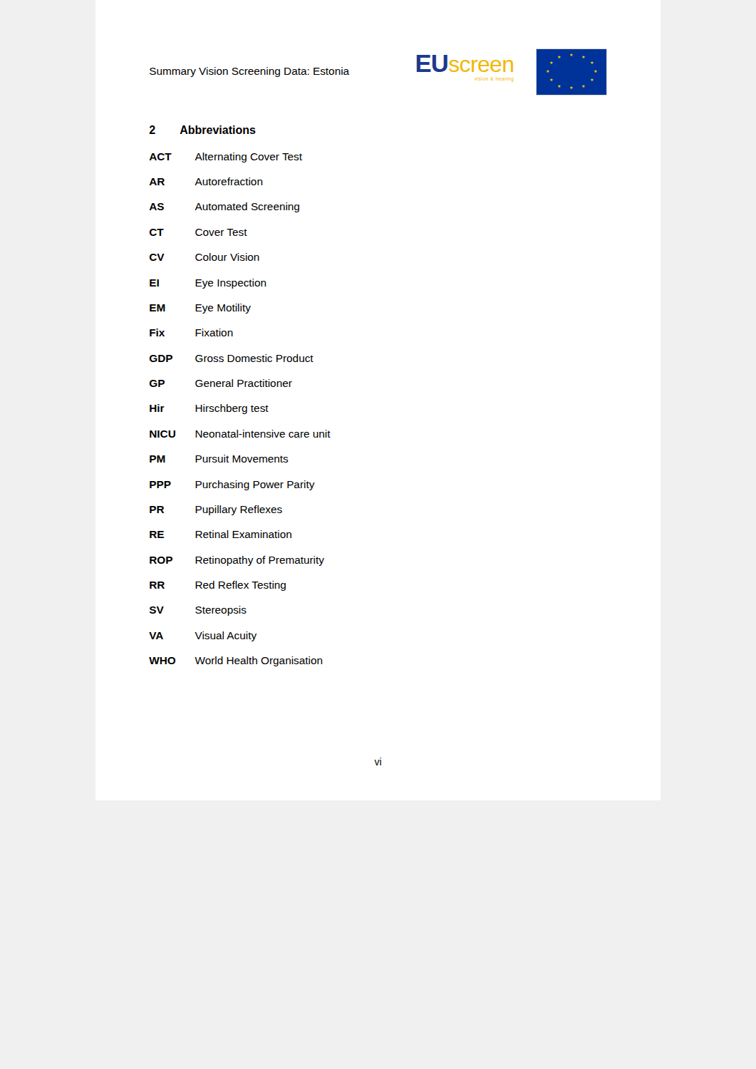EU screen vision & hearing
★ ★ ★ ★ ★ ★ ★ ★ ★ ★ ★ ★
Summary Vision Screening Data: Estonia
2 Abbreviations
ACT
Alternating Cover Test
AR
Autorefraction
AS
Automated Screening
CT
Cover Test
CV
Colour Vision
EI
Eye Inspection
EM
Eye Motility
Fix
Fixation
GDP
Gross Domestic Product
GP
General Practitioner
Hir
Hirschberg test
NICU
Neonatal-intensive care unit
PM
Pursuit Movements
PPP
Purchasing Power Parity
PR
Pupillary Reflexes
RE
Retinal Examination
ROP
Retinopathy of Prematurity
RR
Red Reflex Testing
SV
Stereopsis
VA
Visual Acuity
WHO
World Health Organisation
vi